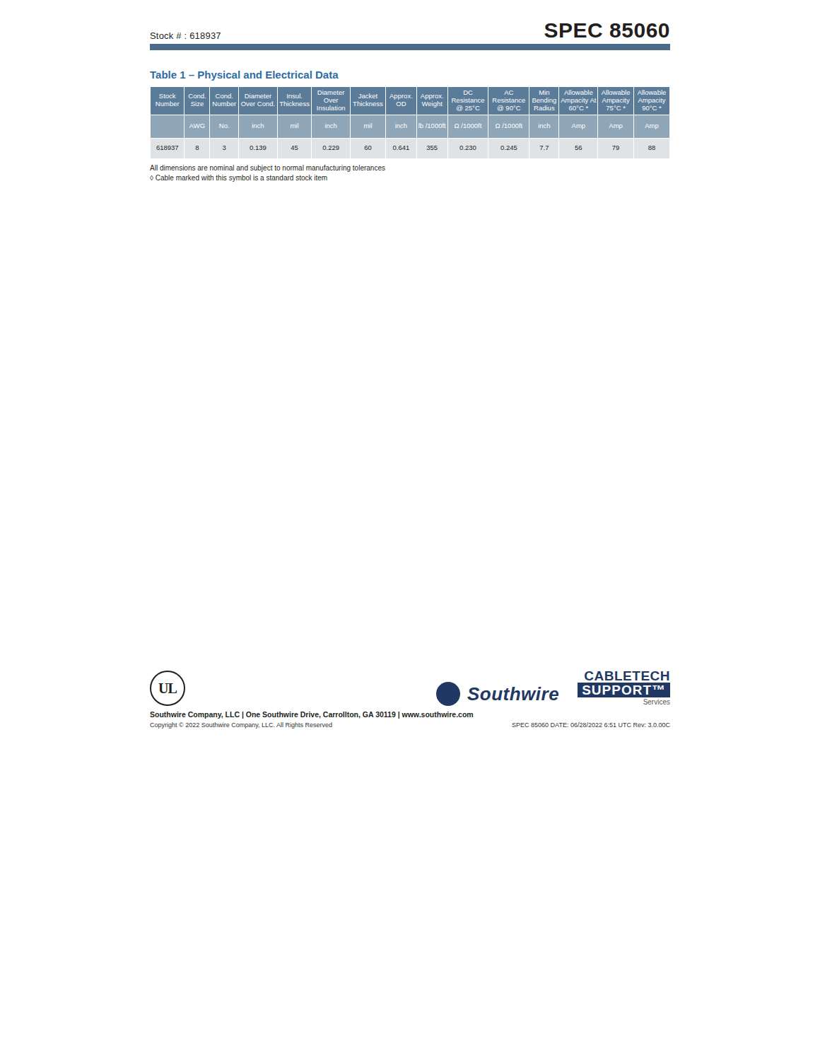Stock # : 618937
SPEC 85060
Table 1 – Physical and Electrical Data
| Stock Number | Cond. Size | Cond. Number | Diameter Over Cond. | Insul. Thickness | Diameter Over Insulation | Jacket Thickness | Approx. OD | Approx. Weight | DC Resistance @ 25°C | AC Resistance @ 90°C | Min Bending Radius | Allowable Ampacity At 60°C * | Allowable Ampacity 75°C * | Allowable Ampacity 90°C * |
| --- | --- | --- | --- | --- | --- | --- | --- | --- | --- | --- | --- | --- | --- | --- |
| | AWG | No. | inch | mil | inch | mil | inch | lb /1000ft | Ω /1000ft | Ω /1000ft | inch | Amp | Amp | Amp |
| 618937 | 8 | 3 | 0.139 | 45 | 0.229 | 60 | 0.641 | 355 | 0.230 | 0.245 | 7.7 | 56 | 79 | 88 |
All dimensions are nominal and subject to normal manufacturing tolerances
◊ Cable marked with this symbol is a standard stock item
UL
Southwire
CABLETECH
SUPPORT™
Services
Southwire Company, LLC | One Southwire Drive, Carrollton, GA 30119 | www.southwire.com
Copyright © 2022 Southwire Company, LLC. All Rights Reserved
SPEC 85060 DATE: 06/28/2022 6:51 UTC Rev: 3.0.00C